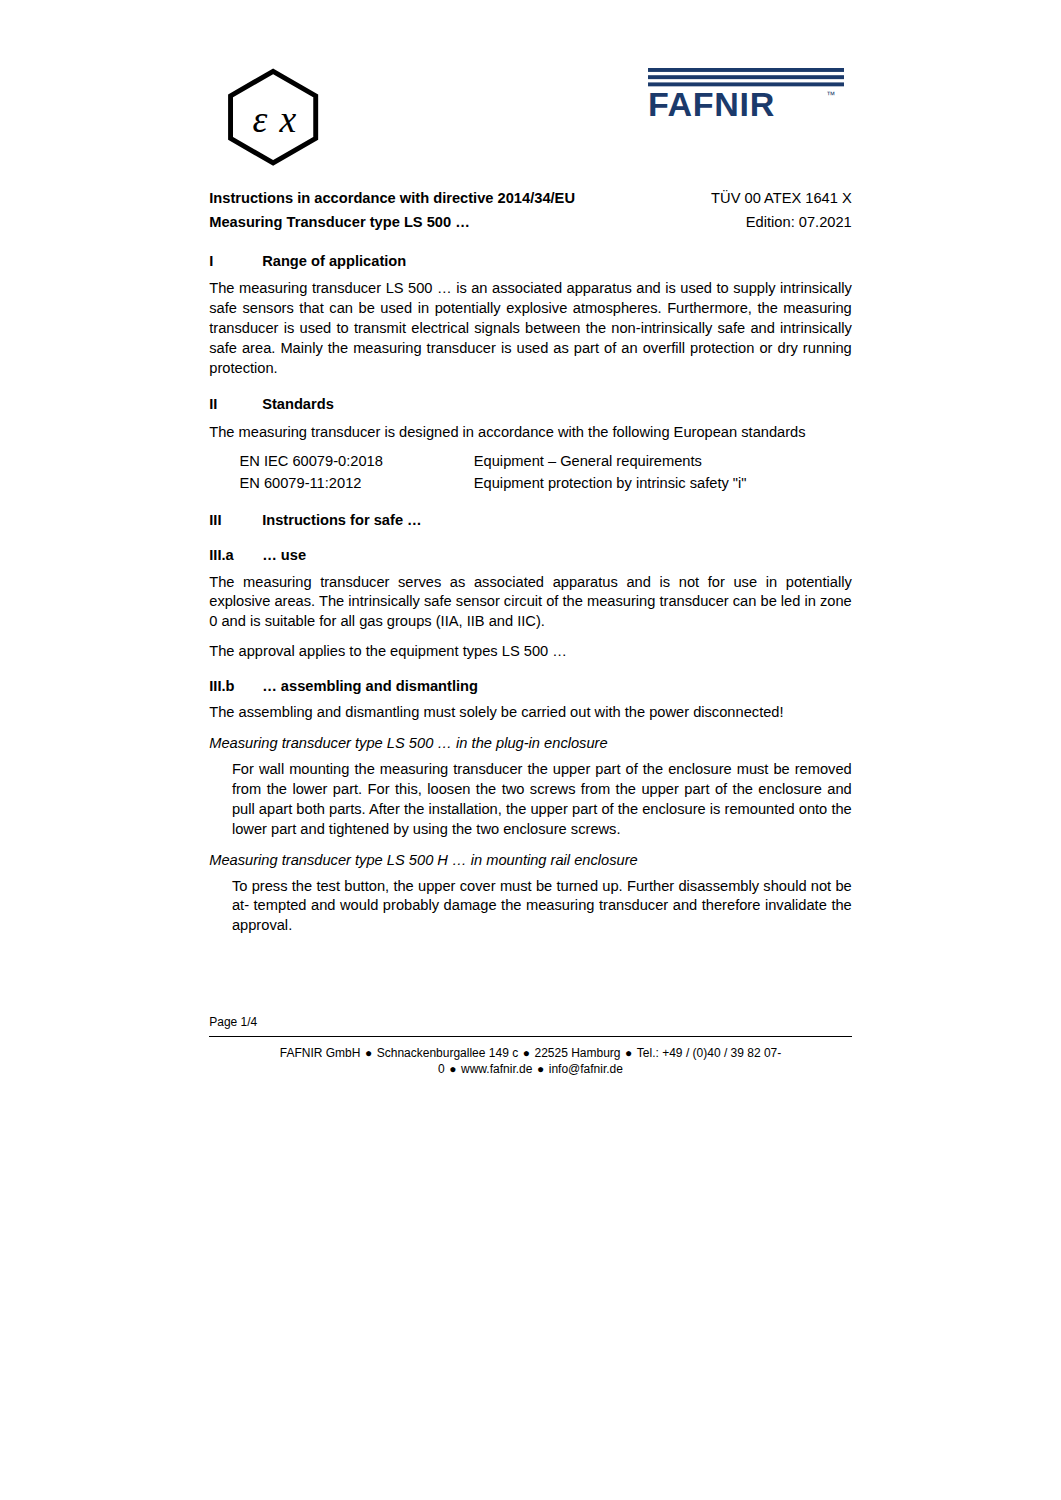ε x
FAFNIR ™
Instructions in accordance with directive 2014/34/EU
TÜV 00 ATEX 1641 X
Measuring Transducer type LS 500 …
Edition: 07.2021
IRange of application
The measuring transducer LS 500 … is an associated apparatus and is used to supply intrinsically safe sensors that can be used in potentially explosive atmospheres. Furthermore, the measuring transducer is used to transmit electrical signals between the non-intrinsically safe and intrinsically safe area. Mainly the measuring transducer is used as part of an overfill protection or dry running protection.
II Standards
The measuring transducer is designed in accordance with the following European standards
EN IEC 60079-0:2018 Equipment – General requirements
EN 60079-11:2012 Equipment protection by intrinsic safety "i"
III Instructions for safe …
III.a… use
The measuring transducer serves as associated apparatus and is not for use in potentially explosive areas. The intrinsically safe sensor circuit of the measuring transducer can be led in zone 0 and is suitable for all gas groups (IIA, IIB and IIC).
The approval applies to the equipment types LS 500 …
III.b… assembling and dismantling
The assembling and dismantling must solely be carried out with the power disconnected!
Measuring transducer type LS 500 … in the plug-in enclosure
For wall mounting the measuring transducer the upper part of the enclosure must be removed from the lower part. For this, loosen the two screws from the upper part of the enclosure and pull apart both parts. After the installation, the upper part of the enclosure is remounted onto the lower part and tightened by using the two enclosure screws.
Measuring transducer type LS 500 H … in mounting rail enclosure
To press the test button, the upper cover must be turned up. Further disassembly should not be at- tempted and would probably damage the measuring transducer and therefore invalidate the approval.
Page 1/4
FAFNIR GmbH●Schnackenburgallee 149 c●22525 Hamburg●Tel.: +49 / (0)40 / 39 82 07-0●www.fafnir.de●info@fafnir.de